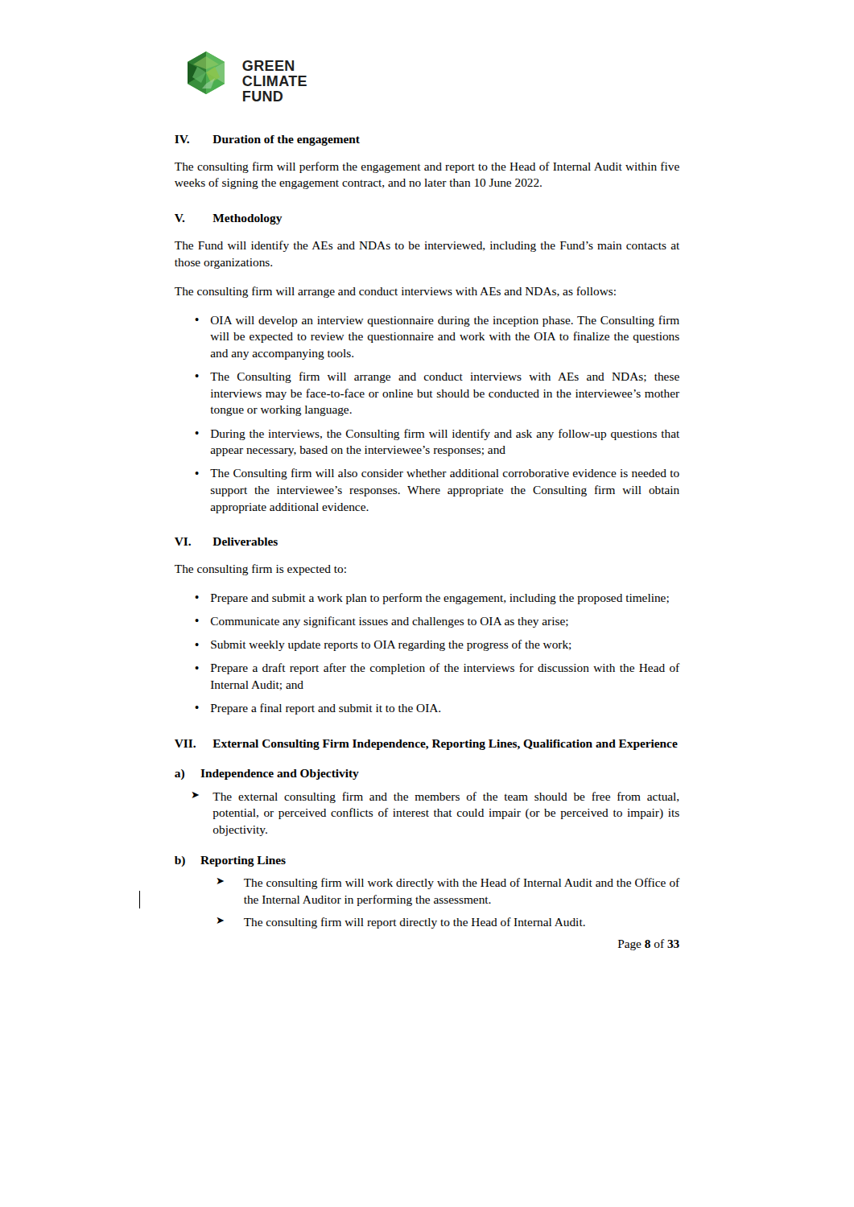GREEN
CLIMATE
FUND
IV. Duration of the engagement
The consulting firm will perform the engagement and report to the Head of Internal Audit within five weeks of signing the engagement contract, and no later than 10 June 2022.
V. Methodology
The Fund will identify the AEs and NDAs to be interviewed, including the Fund’s main contacts at those organizations.
The consulting firm will arrange and conduct interviews with AEs and NDAs, as follows:
OIA will develop an interview questionnaire during the inception phase. The Consulting firm will be expected to review the questionnaire and work with the OIA to finalize the questions and any accompanying tools.
The Consulting firm will arrange and conduct interviews with AEs and NDAs; these interviews may be face-to-face or online but should be conducted in the interviewee’s mother tongue or working language.
During the interviews, the Consulting firm will identify and ask any follow-up questions that appear necessary, based on the interviewee’s responses; and
The Consulting firm will also consider whether additional corroborative evidence is needed to support the interviewee’s responses. Where appropriate the Consulting firm will obtain appropriate additional evidence.
VI. Deliverables
The consulting firm is expected to:
Prepare and submit a work plan to perform the engagement, including the proposed timeline;
Communicate any significant issues and challenges to OIA as they arise;
Submit weekly update reports to OIA regarding the progress of the work;
Prepare a draft report after the completion of the interviews for discussion with the Head of Internal Audit; and
Prepare a final report and submit it to the OIA.
VII. External Consulting Firm Independence, Reporting Lines, Qualification and Experience
a) Independence and Objectivity
The external consulting firm and the members of the team should be free from actual, potential, or perceived conflicts of interest that could impair (or be perceived to impair) its objectivity.
b) Reporting Lines
The consulting firm will work directly with the Head of Internal Audit and the Office of the Internal Auditor in performing the assessment.
The consulting firm will report directly to the Head of Internal Audit.
Page 8 of 33